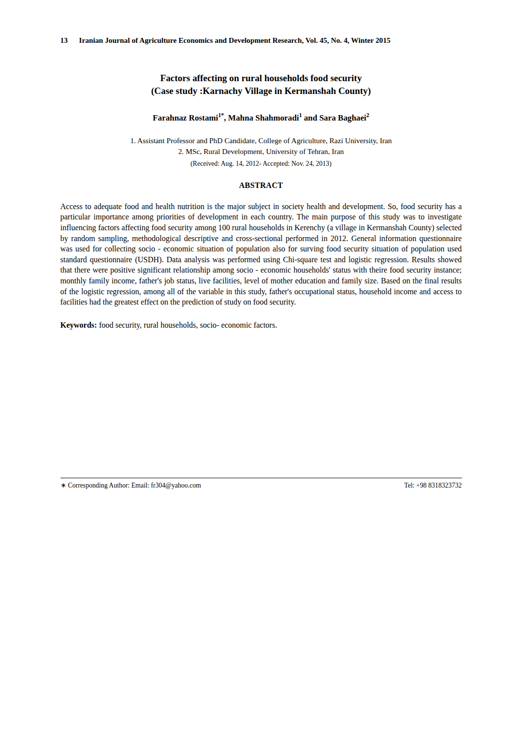13 Iranian Journal of Agriculture Economics and Development Research, Vol. 45, No. 4, Winter 2015
Factors affecting on rural households food security
(Case study : Karnachy Village in Kermanshah County)
Farahnaz Rostami1*, Mahna Shahmoradi1 and Sara Baghaei2
1. Assistant Professor and PhD Candidate, College of Agriculture, Razi University, Iran
2. MSc, Rural Development, University of Tehran, Iran
(Received: Aug. 14, 2012- Accepted: Nov. 24, 2013)
ABSTRACT
Access to adequate food and health nutrition is the major subject in society health and development. So, food security has a particular importance among priorities of development in each country. The main purpose of this study was to investigate influencing factors affecting food security among 100 rural households in Kerenchy (a village in Kermanshah County) selected by random sampling, methodological descriptive and cross-sectional performed in 2012. General information questionnaire was used for collecting socio - economic situation of population also for surving food security situation of population used standard questionnaire (USDH). Data analysis was performed using Chi-square test and logistic regression. Results showed that there were positive significant relationship among socio - economic households' status with theire food security instance; monthly family income, father's job status, live facilities, level of mother education and family size. Based on the final results of the logistic regression, among all of the variable in this study, father's occupational status, household income and access to facilities had the greatest effect on the prediction of study on food security.
Keywords: food security, rural households, socio- economic factors.
∗ Corresponding Author: Email: fr304@yahoo.com Tel: +98 8318323732